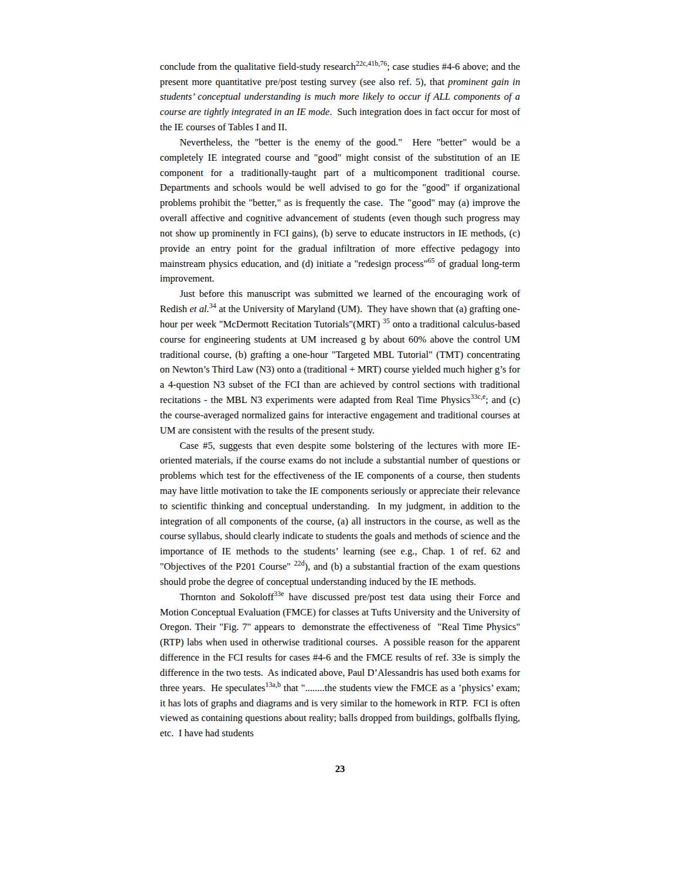conclude from the qualitative field-study research22c,41b,76; case studies #4-6 above; and the present more quantitative pre/post testing survey (see also ref. 5), that prominent gain in students’ conceptual understanding is much more likely to occur if ALL components of a course are tightly integrated in an IE mode. Such integration does in fact occur for most of the IE courses of Tables I and II.
Nevertheless, the "better is the enemy of the good." Here "better" would be a completely IE integrated course and "good" might consist of the substitution of an IE component for a traditionally-taught part of a multicomponent traditional course. Departments and schools would be well advised to go for the "good" if organizational problems prohibit the "better," as is frequently the case. The "good" may (a) improve the overall affective and cognitive advancement of students (even though such progress may not show up prominently in FCI gains), (b) serve to educate instructors in IE methods, (c) provide an entry point for the gradual infiltration of more effective pedagogy into mainstream physics education, and (d) initiate a "redesign process"65 of gradual long-term improvement.
Just before this manuscript was submitted we learned of the encouraging work of Redish et al.34 at the University of Maryland (UM). They have shown that (a) grafting one-hour per week "McDermott Recitation Tutorials"(MRT) 35 onto a traditional calculus-based course for engineering students at UM increased g by about 60% above the control UM traditional course, (b) grafting a one-hour "Targeted MBL Tutorial" (TMT) concentrating on Newton’s Third Law (N3) onto a (traditional + MRT) course yielded much higher g’s for a 4-question N3 subset of the FCI than are achieved by control sections with traditional recitations - the MBL N3 experiments were adapted from Real Time Physics33c,e; and (c) the course-averaged normalized gains for interactive engagement and traditional courses at UM are consistent with the results of the present study.
Case #5, suggests that even despite some bolstering of the lectures with more IE-oriented materials, if the course exams do not include a substantial number of questions or problems which test for the effectiveness of the IE components of a course, then students may have little motivation to take the IE components seriously or appreciate their relevance to scientific thinking and conceptual understanding. In my judgment, in addition to the integration of all components of the course, (a) all instructors in the course, as well as the course syllabus, should clearly indicate to students the goals and methods of science and the importance of IE methods to the students’ learning (see e.g., Chap. 1 of ref. 62 and "Objectives of the P201 Course" 22d), and (b) a substantial fraction of the exam questions should probe the degree of conceptual understanding induced by the IE methods.
Thornton and Sokoloff33e have discussed pre/post test data using their Force and Motion Conceptual Evaluation (FMCE) for classes at Tufts University and the University of Oregon. Their "Fig. 7" appears to demonstrate the effectiveness of "Real Time Physics" (RTP) labs when used in otherwise traditional courses. A possible reason for the apparent difference in the FCI results for cases #4-6 and the FMCE results of ref. 33e is simply the difference in the two tests. As indicated above, Paul D’Alessandris has used both exams for three years. He speculates13a,b that "........the students view the FMCE as a ’physics’ exam; it has lots of graphs and diagrams and is very similar to the homework in RTP. FCI is often viewed as containing questions about reality; balls dropped from buildings, golfballs flying, etc. I have had students
23